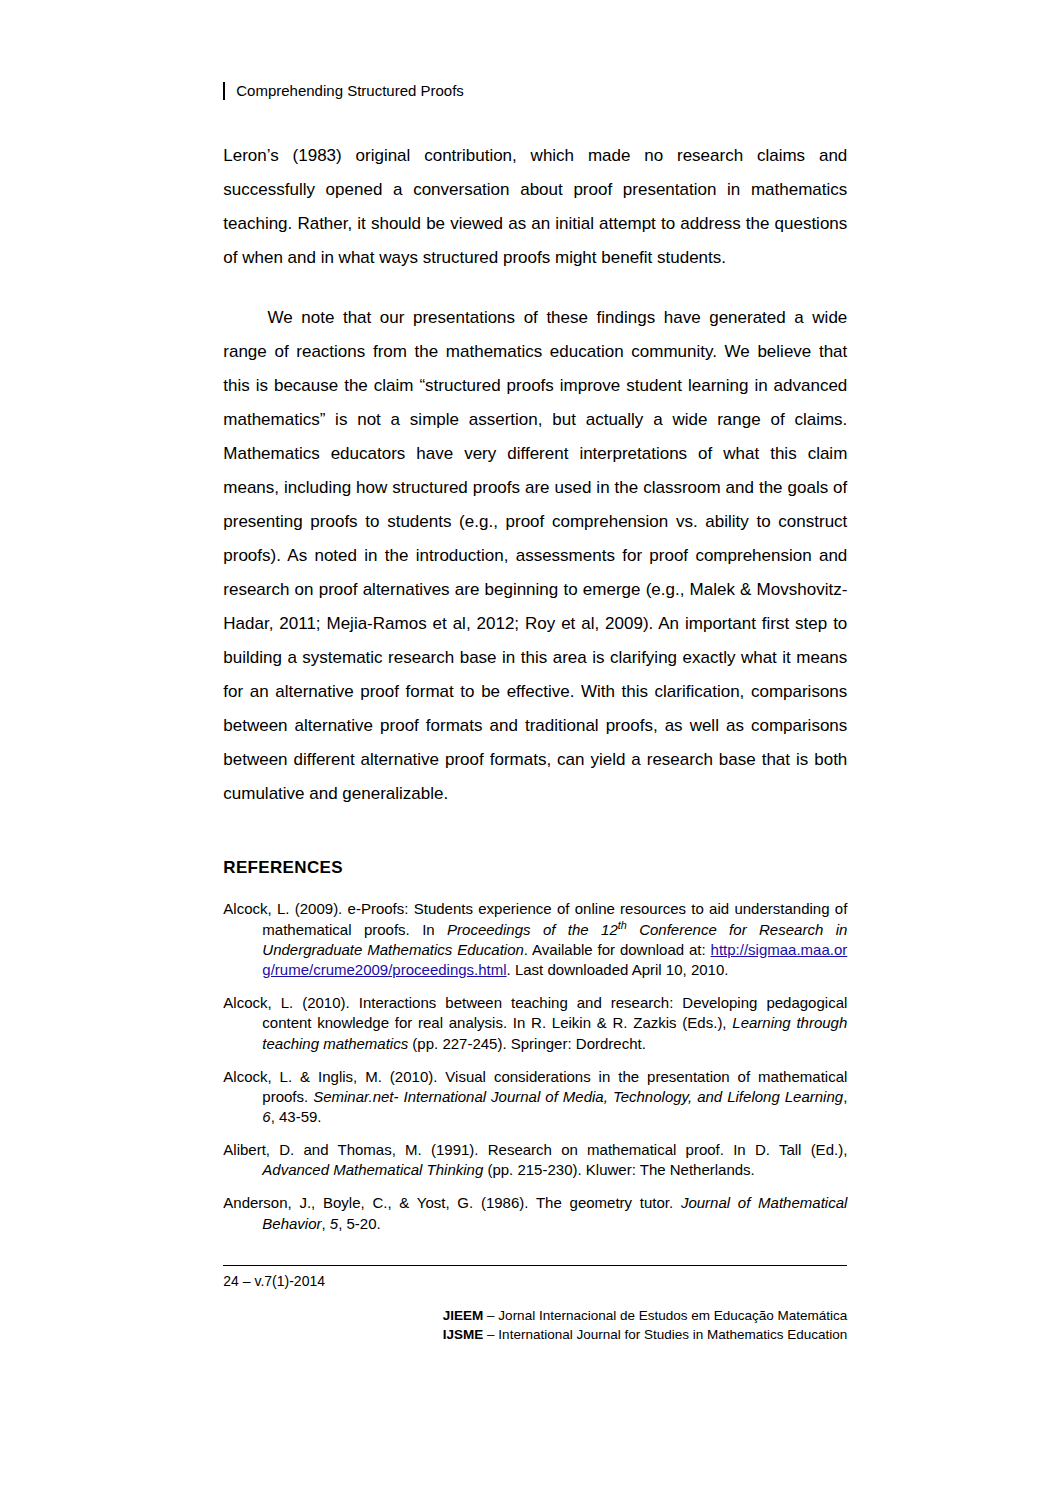Comprehending Structured Proofs
Leron’s (1983) original contribution, which made no research claims and successfully opened a conversation about proof presentation in mathematics teaching. Rather, it should be viewed as an initial attempt to address the questions of when and in what ways structured proofs might benefit students.
We note that our presentations of these findings have generated a wide range of reactions from the mathematics education community. We believe that this is because the claim “structured proofs improve student learning in advanced mathematics” is not a simple assertion, but actually a wide range of claims. Mathematics educators have very different interpretations of what this claim means, including how structured proofs are used in the classroom and the goals of presenting proofs to students (e.g., proof comprehension vs. ability to construct proofs). As noted in the introduction, assessments for proof comprehension and research on proof alternatives are beginning to emerge (e.g., Malek & Movshovitz-Hadar, 2011; Mejia-Ramos et al, 2012; Roy et al, 2009). An important first step to building a systematic research base in this area is clarifying exactly what it means for an alternative proof format to be effective. With this clarification, comparisons between alternative proof formats and traditional proofs, as well as comparisons between different alternative proof formats, can yield a research base that is both cumulative and generalizable.
REFERENCES
Alcock, L. (2009). e-Proofs: Students experience of online resources to aid understanding of mathematical proofs. In Proceedings of the 12th Conference for Research in Undergraduate Mathematics Education. Available for download at: http://sigmaa.maa.org/rume/crume2009/proceedings.html. Last downloaded April 10, 2010.
Alcock, L. (2010). Interactions between teaching and research: Developing pedagogical content knowledge for real analysis. In R. Leikin & R. Zazkis (Eds.), Learning through teaching mathematics (pp. 227-245). Springer: Dordrecht.
Alcock, L. & Inglis, M. (2010). Visual considerations in the presentation of mathematical proofs. Seminar.net- International Journal of Media, Technology, and Lifelong Learning, 6, 43-59.
Alibert, D. and Thomas, M. (1991). Research on mathematical proof. In D. Tall (Ed.), Advanced Mathematical Thinking (pp. 215-230). Kluwer: The Netherlands.
Anderson, J., Boyle, C., & Yost, G. (1986). The geometry tutor. Journal of Mathematical Behavior, 5, 5-20.
24 – v.7(1)-2014
JIEEM – Jornal Internacional de Estudos em Educação Matemática
IJSME – International Journal for Studies in Mathematics Education